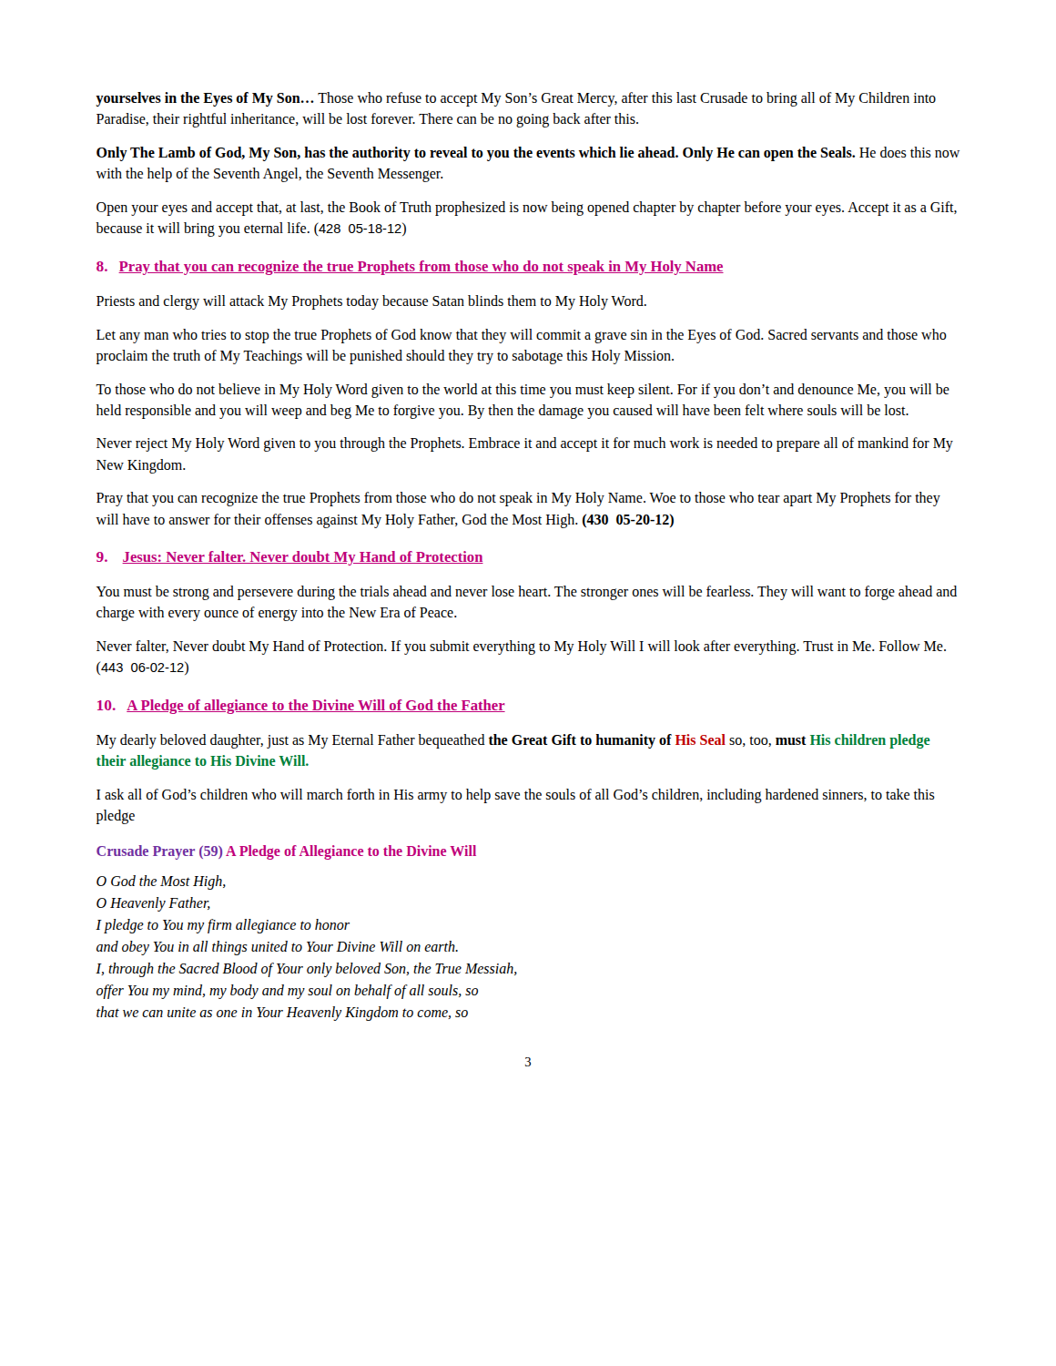yourselves in the Eyes of My Son… Those who refuse to accept My Son’s Great Mercy, after this last Crusade to bring all of My Children into Paradise, their rightful inheritance, will be lost forever. There can be no going back after this.
Only The Lamb of God, My Son, has the authority to reveal to you the events which lie ahead. Only He can open the Seals. He does this now with the help of the Seventh Angel, the Seventh Messenger.
Open your eyes and accept that, at last, the Book of Truth prophesized is now being opened chapter by chapter before your eyes. Accept it as a Gift, because it will bring you eternal life. (428 05-18-12)
8. Pray that you can recognize the true Prophets from those who do not speak in My Holy Name
Priests and clergy will attack My Prophets today because Satan blinds them to My Holy Word.
Let any man who tries to stop the true Prophets of God know that they will commit a grave sin in the Eyes of God. Sacred servants and those who proclaim the truth of My Teachings will be punished should they try to sabotage this Holy Mission.
To those who do not believe in My Holy Word given to the world at this time you must keep silent. For if you don’t and denounce Me, you will be held responsible and you will weep and beg Me to forgive you. By then the damage you caused will have been felt where souls will be lost.
Never reject My Holy Word given to you through the Prophets. Embrace it and accept it for much work is needed to prepare all of mankind for My New Kingdom.
Pray that you can recognize the true Prophets from those who do not speak in My Holy Name. Woe to those who tear apart My Prophets for they will have to answer for their offenses against My Holy Father, God the Most High. (430 05-20-12)
9. Jesus: Never falter. Never doubt My Hand of Protection
You must be strong and persevere during the trials ahead and never lose heart. The stronger ones will be fearless. They will want to forge ahead and charge with every ounce of energy into the New Era of Peace.
Never falter, Never doubt My Hand of Protection. If you submit everything to My Holy Will I will look after everything. Trust in Me. Follow Me. (443 06-02-12)
10. A Pledge of allegiance to the Divine Will of God the Father
My dearly beloved daughter, just as My Eternal Father bequeathed the Great Gift to humanity of His Seal so, too, must His children pledge their allegiance to His Divine Will.
I ask all of God’s children who will march forth in His army to help save the souls of all God’s children, including hardened sinners, to take this pledge
Crusade Prayer (59) A Pledge of Allegiance to the Divine Will
O God the Most High,
O Heavenly Father,
I pledge to You my firm allegiance to honor
and obey You in all things united to Your Divine Will on earth.
I, through the Sacred Blood of Your only beloved Son, the True Messiah,
offer You my mind, my body and my soul on behalf of all souls, so
that we can unite as one in Your Heavenly Kingdom to come, so
3